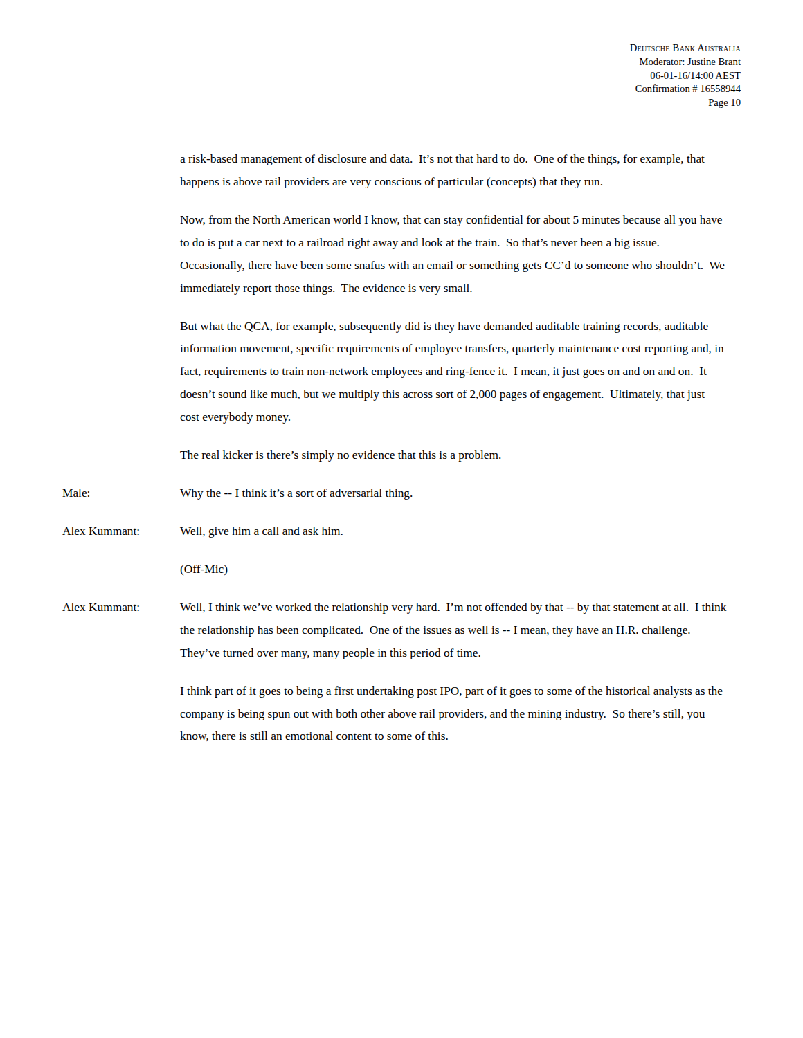Deutsche Bank Australia
Moderator: Justine Brant
06-01-16/14:00 AEST
Confirmation # 16558944
Page 10
a risk-based management of disclosure and data. It’s not that hard to do. One of the things, for example, that happens is above rail providers are very conscious of particular (concepts) that they run.
Now, from the North American world I know, that can stay confidential for about 5 minutes because all you have to do is put a car next to a railroad right away and look at the train. So that’s never been a big issue. Occasionally, there have been some snafus with an email or something gets CC’d to someone who shouldn’t. We immediately report those things. The evidence is very small.
But what the QCA, for example, subsequently did is they have demanded auditable training records, auditable information movement, specific requirements of employee transfers, quarterly maintenance cost reporting and, in fact, requirements to train non-network employees and ring-fence it. I mean, it just goes on and on and on. It doesn’t sound like much, but we multiply this across sort of 2,000 pages of engagement. Ultimately, that just cost everybody money.
The real kicker is there’s simply no evidence that this is a problem.
Male:
Why the -- I think it’s a sort of adversarial thing.
Alex Kummant:
Well, give him a call and ask him.
(Off-Mic)
Alex Kummant:
Well, I think we’ve worked the relationship very hard. I’m not offended by that -- by that statement at all. I think the relationship has been complicated. One of the issues as well is -- I mean, they have an H.R. challenge. They’ve turned over many, many people in this period of time.
I think part of it goes to being a first undertaking post IPO, part of it goes to some of the historical analysts as the company is being spun out with both other above rail providers, and the mining industry. So there’s still, you know, there is still an emotional content to some of this.